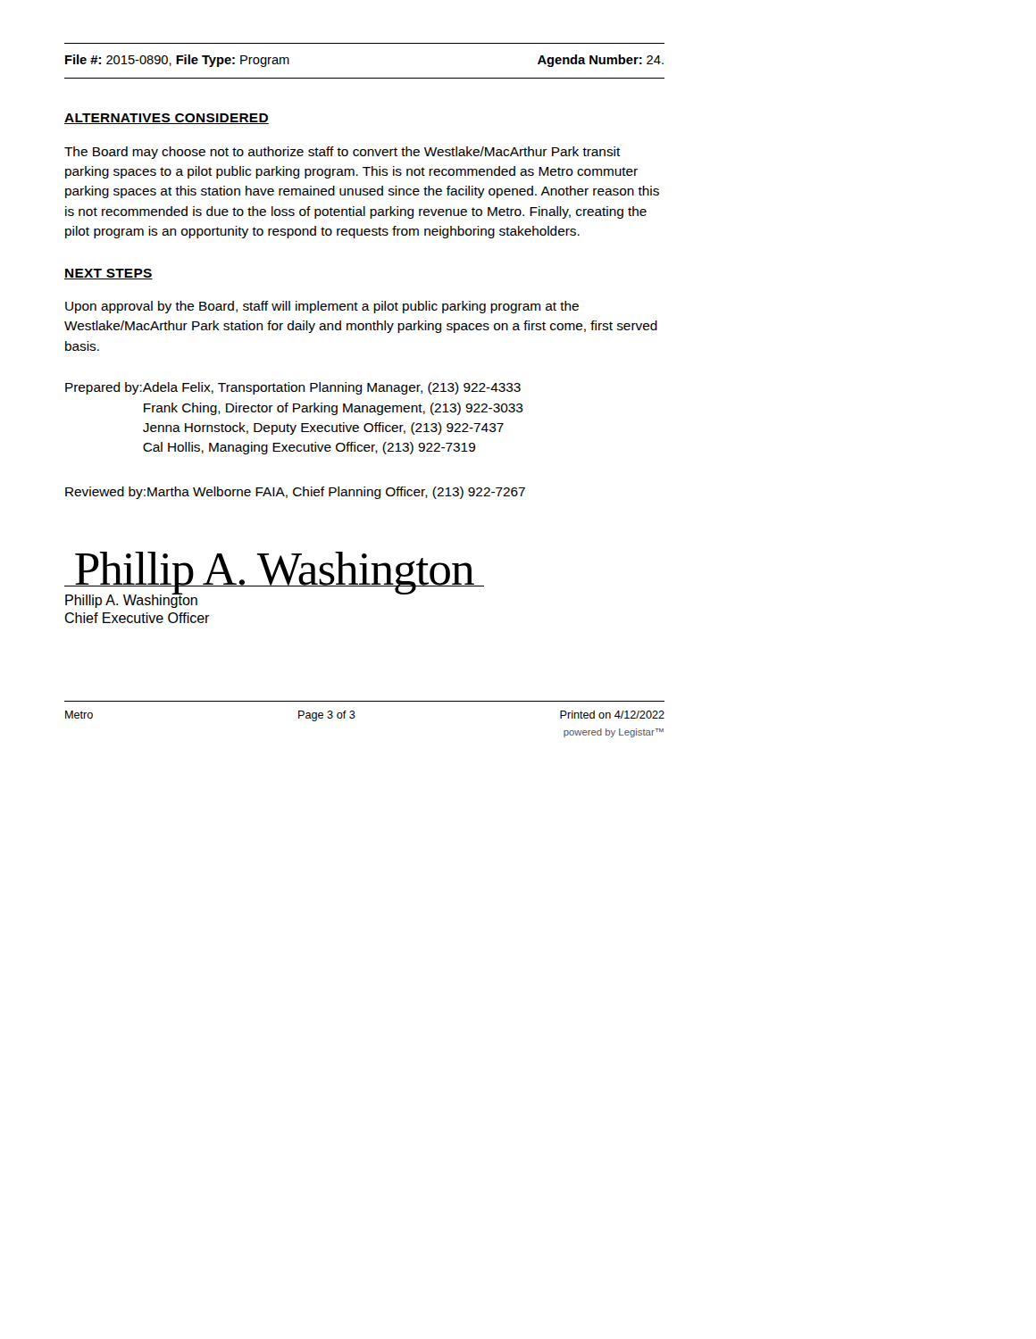File #: 2015-0890, File Type: Program
Agenda Number: 24.
ALTERNATIVES CONSIDERED
The Board may choose not to authorize staff to convert the Westlake/MacArthur Park transit parking spaces to a pilot public parking program. This is not recommended as Metro commuter parking spaces at this station have remained unused since the facility opened. Another reason this is not recommended is due to the loss of potential parking revenue to Metro. Finally, creating the pilot program is an opportunity to respond to requests from neighboring stakeholders.
NEXT STEPS
Upon approval by the Board, staff will implement a pilot public parking program at the Westlake/MacArthur Park station for daily and monthly parking spaces on a first come, first served basis.
| Prepared by: | Adela Felix, Transportation Planning Manager, (213) 922-4333 Frank Ching, Director of Parking Management, (213) 922-3033 Jenna Hornstock, Deputy Executive Officer, (213) 922-7437 Cal Hollis, Managing Executive Officer, (213) 922-7319 |
| Reviewed by: | Martha Welborne FAIA, Chief Planning Officer, (213) 922-7267 |
Phillip A. Washington
Phillip A. Washington
Chief Executive Officer
Metro
Page 3 of 3
Printed on 4/12/2022 powered by Legistar™